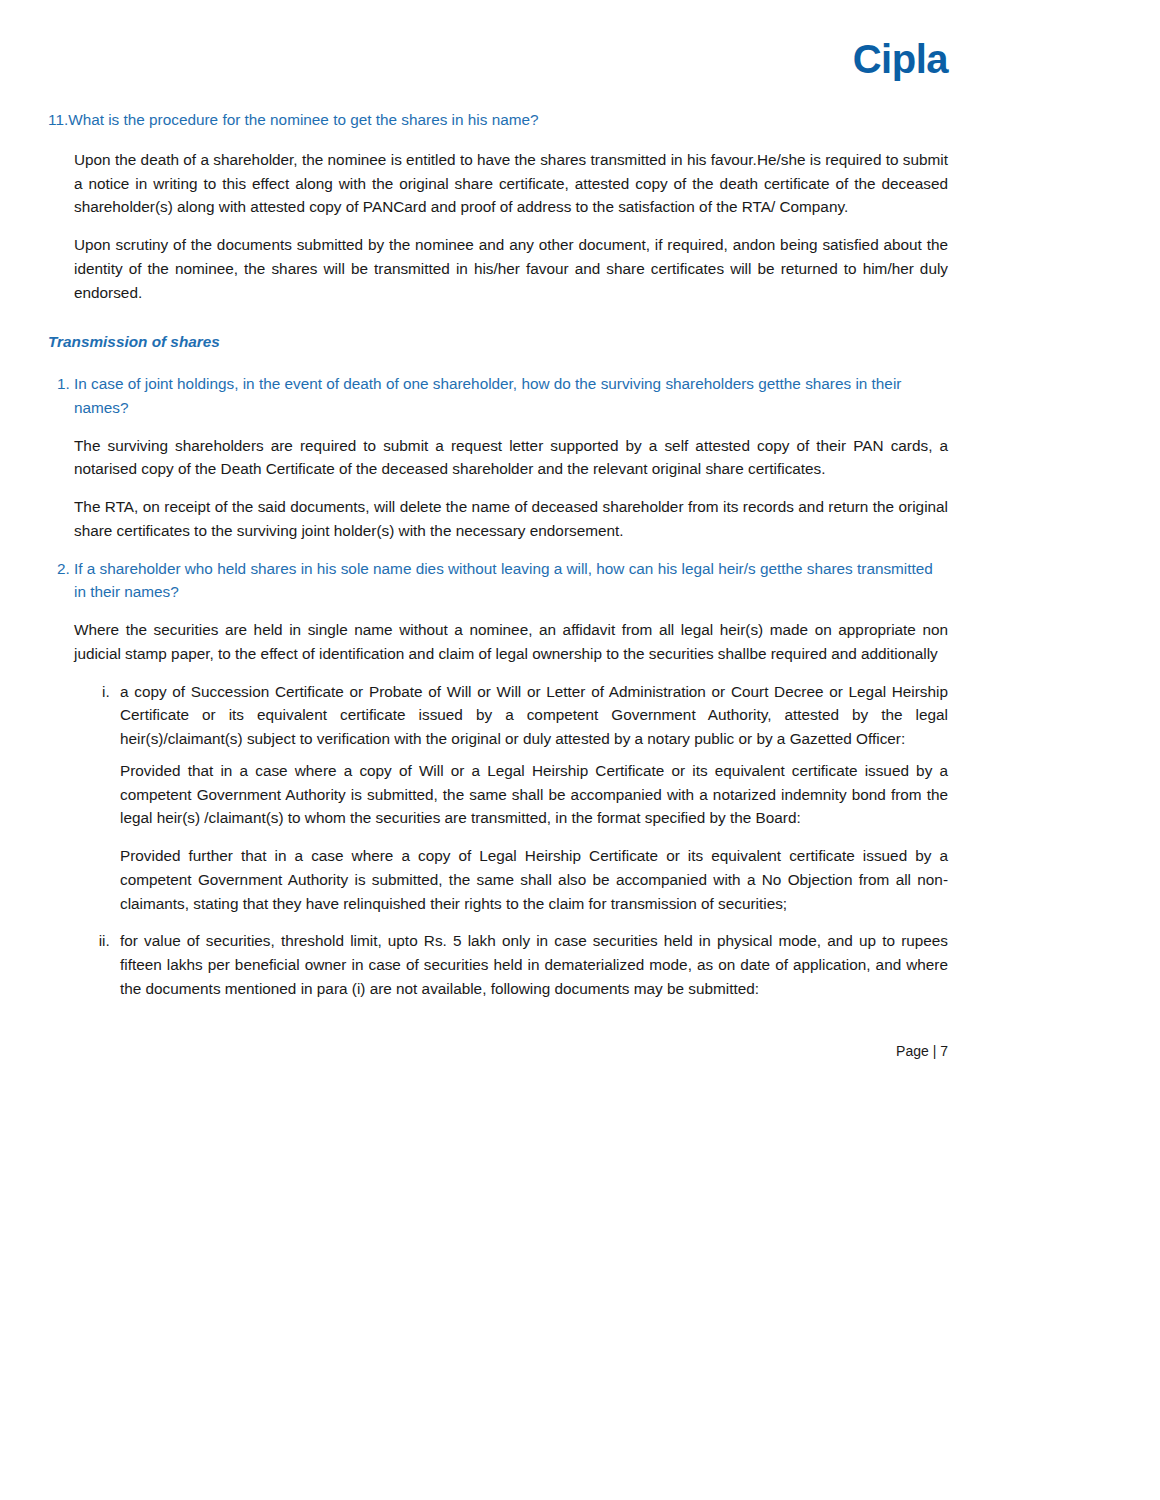Cipla
11.What is the procedure for the nominee to get the shares in his name?
Upon the death of a shareholder, the nominee is entitled to have the shares transmitted in his favour.He/she is required to submit a notice in writing to this effect along with the original share certificate, attested copy of the death certificate of the deceased shareholder(s) along with attested copy of PANCard and proof of address to the satisfaction of the RTA/ Company.
Upon scrutiny of the documents submitted by the nominee and any other document, if required, andon being satisfied about the identity of the nominee, the shares will be transmitted in his/her favour and share certificates will be returned to him/her duly endorsed.
Transmission of shares
In case of joint holdings, in the event of death of one shareholder, how do the surviving shareholders getthe shares in their names?
The surviving shareholders are required to submit a request letter supported by a self attested copy of their PAN cards, a notarised copy of the Death Certificate of the deceased shareholder and the relevant original share certificates.
The RTA, on receipt of the said documents, will delete the name of deceased shareholder from its records and return the original share certificates to the surviving joint holder(s) with the necessary endorsement.
If a shareholder who held shares in his sole name dies without leaving a will, how can his legal heir/s getthe shares transmitted in their names?
Where the securities are held in single name without a nominee, an affidavit from all legal heir(s) made on appropriate non judicial stamp paper, to the effect of identification and claim of legal ownership to the securities shallbe required and additionally
a copy of Succession Certificate or Probate of Will or Will or Letter of Administration or Court Decree or Legal Heirship Certificate or its equivalent certificate issued by a competent Government Authority, attested by the legal heir(s)/claimant(s) subject to verification with the original or duly attested by a notary public or by a Gazetted Officer:
Provided that in a case where a copy of Will or a Legal Heirship Certificate or its equivalent certificate issued by a competent Government Authority is submitted, the same shall be accompanied with a notarized indemnity bond from the legal heir(s) /claimant(s) to whom the securities are transmitted, in the format specified by the Board:
Provided further that in a case where a copy of Legal Heirship Certificate or its equivalent certificate issued by a competent Government Authority is submitted, the same shall also be accompanied with a No Objection from all non-claimants, stating that they have relinquished their rights to the claim for transmission of securities;
for value of securities, threshold limit, upto Rs. 5 lakh only in case securities held in physical mode, and up to rupees fifteen lakhs per beneficial owner in case of securities held in dematerialized mode, as on date of application, and where the documents mentioned in para (i) are not available, following documents may be submitted:
Page | 7